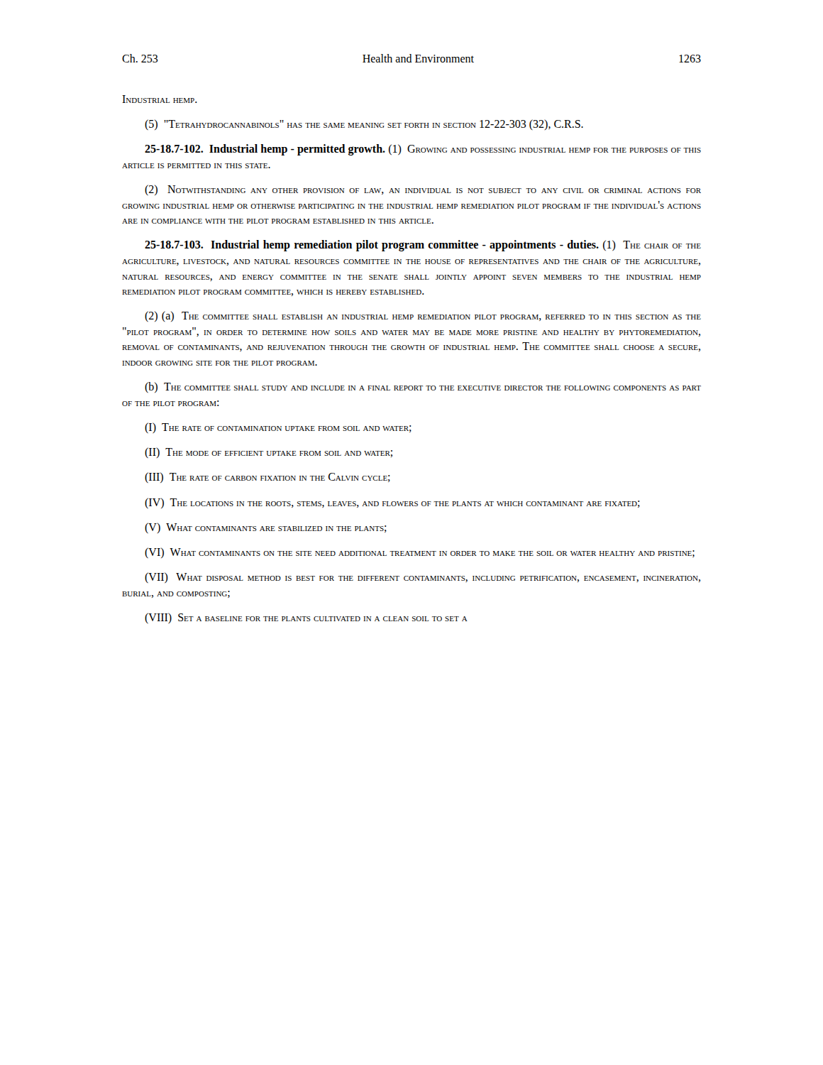Ch. 253 Health and Environment 1263
Industrial hemp.
(5) "Tetrahydrocannabinols" has the same meaning set forth in section 12-22-303 (32), C.R.S.
25-18.7-102. Industrial hemp - permitted growth. (1) Growing and possessing industrial hemp for the purposes of this article is permitted in this state.
(2) Notwithstanding any other provision of law, an individual is not subject to any civil or criminal actions for growing industrial hemp or otherwise participating in the industrial hemp remediation pilot program if the individual's actions are in compliance with the pilot program established in this article.
25-18.7-103. Industrial hemp remediation pilot program committee - appointments - duties. (1) The chair of the agriculture, livestock, and natural resources committee in the house of representatives and the chair of the agriculture, natural resources, and energy committee in the senate shall jointly appoint seven members to the industrial hemp remediation pilot program committee, which is hereby established.
(2) (a) The committee shall establish an industrial hemp remediation pilot program, referred to in this section as the "pilot program", in order to determine how soils and water may be made more pristine and healthy by phytoremediation, removal of contaminants, and rejuvenation through the growth of industrial hemp. The committee shall choose a secure, indoor growing site for the pilot program.
(b) The committee shall study and include in a final report to the executive director the following components as part of the pilot program:
(I) The rate of contamination uptake from soil and water;
(II) The mode of efficient uptake from soil and water;
(III) The rate of carbon fixation in the Calvin cycle;
(IV) The locations in the roots, stems, leaves, and flowers of the plants at which contaminant are fixated;
(V) What contaminants are stabilized in the plants;
(VI) What contaminants on the site need additional treatment in order to make the soil or water healthy and pristine;
(VII) What disposal method is best for the different contaminants, including petrification, encasement, incineration, burial, and composting;
(VIII) Set a baseline for the plants cultivated in a clean soil to set a